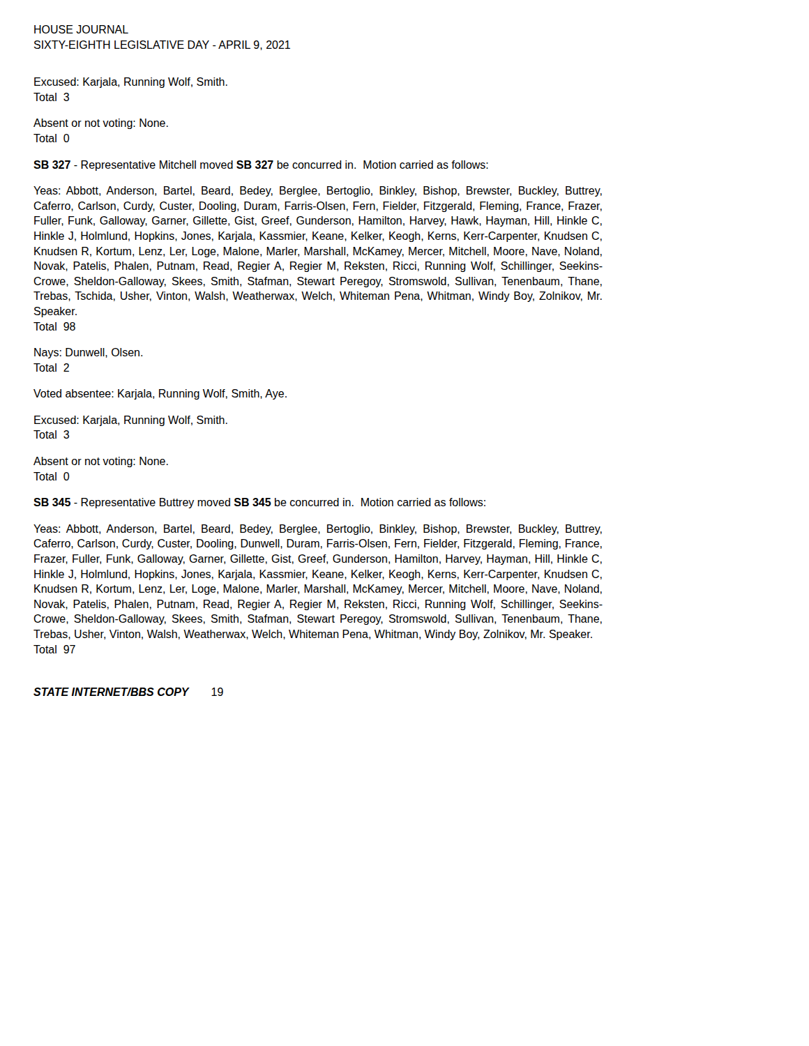HOUSE JOURNAL
SIXTY-EIGHTH LEGISLATIVE DAY - APRIL 9, 2021
Excused: Karjala, Running Wolf, Smith.
Total 3
Absent or not voting: None.
Total 0
SB 327 - Representative Mitchell moved SB 327 be concurred in. Motion carried as follows:
Yeas: Abbott, Anderson, Bartel, Beard, Bedey, Berglee, Bertoglio, Binkley, Bishop, Brewster, Buckley, Buttrey, Caferro, Carlson, Curdy, Custer, Dooling, Duram, Farris-Olsen, Fern, Fielder, Fitzgerald, Fleming, France, Frazer, Fuller, Funk, Galloway, Garner, Gillette, Gist, Greef, Gunderson, Hamilton, Harvey, Hawk, Hayman, Hill, Hinkle C, Hinkle J, Holmlund, Hopkins, Jones, Karjala, Kassmier, Keane, Kelker, Keogh, Kerns, Kerr-Carpenter, Knudsen C, Knudsen R, Kortum, Lenz, Ler, Loge, Malone, Marler, Marshall, McKamey, Mercer, Mitchell, Moore, Nave, Noland, Novak, Patelis, Phalen, Putnam, Read, Regier A, Regier M, Reksten, Ricci, Running Wolf, Schillinger, Seekins-Crowe, Sheldon-Galloway, Skees, Smith, Stafman, Stewart Peregoy, Stromswold, Sullivan, Tenenbaum, Thane, Trebas, Tschida, Usher, Vinton, Walsh, Weatherwax, Welch, Whiteman Pena, Whitman, Windy Boy, Zolnikov, Mr. Speaker.
Total 98
Nays: Dunwell, Olsen.
Total 2
Voted absentee: Karjala, Running Wolf, Smith, Aye.
Excused: Karjala, Running Wolf, Smith.
Total 3
Absent or not voting: None.
Total 0
SB 345 - Representative Buttrey moved SB 345 be concurred in. Motion carried as follows:
Yeas: Abbott, Anderson, Bartel, Beard, Bedey, Berglee, Bertoglio, Binkley, Bishop, Brewster, Buckley, Buttrey, Caferro, Carlson, Curdy, Custer, Dooling, Dunwell, Duram, Farris-Olsen, Fern, Fielder, Fitzgerald, Fleming, France, Frazer, Fuller, Funk, Galloway, Garner, Gillette, Gist, Greef, Gunderson, Hamilton, Harvey, Hayman, Hill, Hinkle C, Hinkle J, Holmlund, Hopkins, Jones, Karjala, Kassmier, Keane, Kelker, Keogh, Kerns, Kerr-Carpenter, Knudsen C, Knudsen R, Kortum, Lenz, Ler, Loge, Malone, Marler, Marshall, McKamey, Mercer, Mitchell, Moore, Nave, Noland, Novak, Patelis, Phalen, Putnam, Read, Regier A, Regier M, Reksten, Ricci, Running Wolf, Schillinger, Seekins-Crowe, Sheldon-Galloway, Skees, Smith, Stafman, Stewart Peregoy, Stromswold, Sullivan, Tenenbaum, Thane, Trebas, Usher, Vinton, Walsh, Weatherwax, Welch, Whiteman Pena, Whitman, Windy Boy, Zolnikov, Mr. Speaker.
Total 97
STATE INTERNET/BBS COPY19